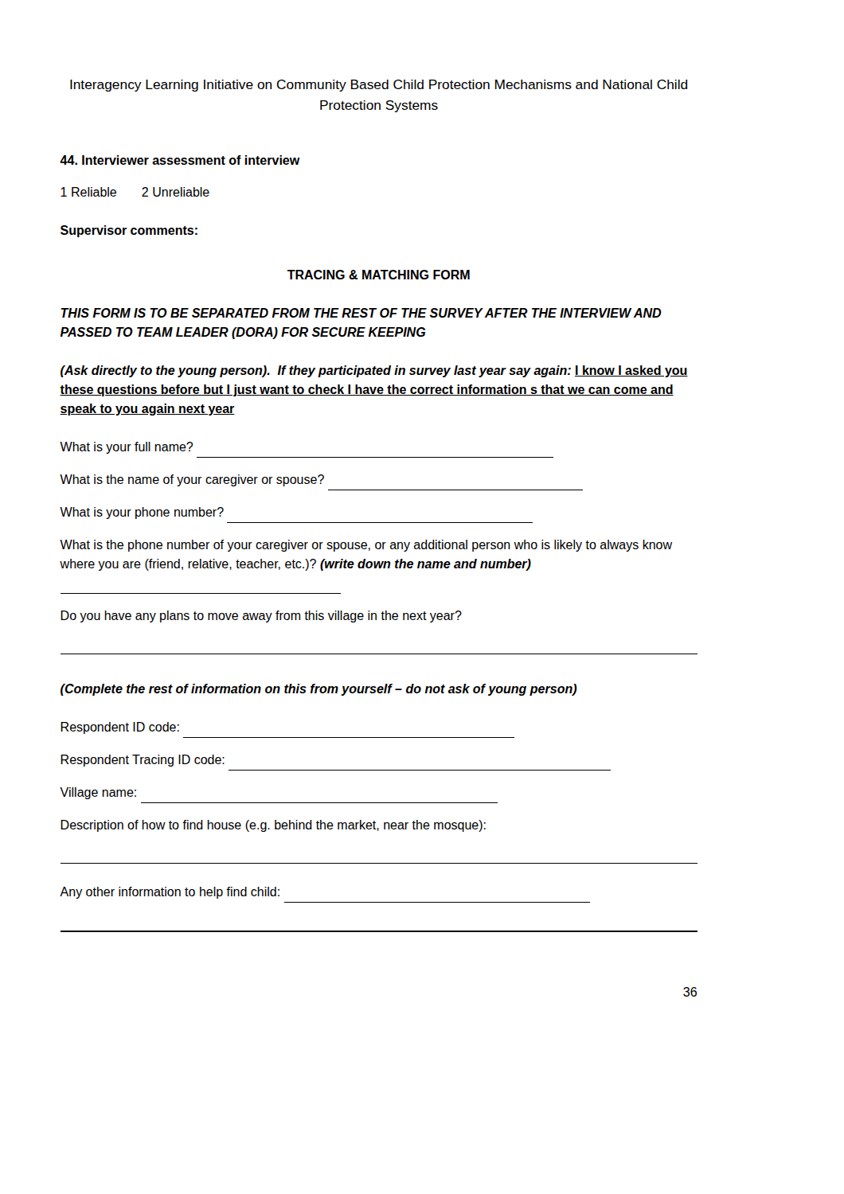Interagency Learning Initiative on Community Based Child Protection Mechanisms and National Child Protection Systems
44. Interviewer assessment of interview
1 Reliable 2 Unreliable
Supervisor comments:
TRACING & MATCHING FORM
THIS FORM IS TO BE SEPARATED FROM THE REST OF THE SURVEY AFTER THE INTERVIEW AND PASSED TO TEAM LEADER (DORA) FOR SECURE KEEPING
(Ask directly to the young person). If they participated in survey last year say again: I know I asked you these questions before but I just want to check I have the correct information s that we can come and speak to you again next year
What is your full name?
What is the name of your caregiver or spouse?
What is your phone number?
What is the phone number of your caregiver or spouse, or any additional person who is likely to always know where you are (friend, relative, teacher, etc.)? (write down the name and number)
Do you have any plans to move away from this village in the next year?
(Complete the rest of information on this from yourself – do not ask of young person)
Respondent ID code:
Respondent Tracing ID code:
Village name:
Description of how to find house (e.g. behind the market, near the mosque):
Any other information to help find child:
36